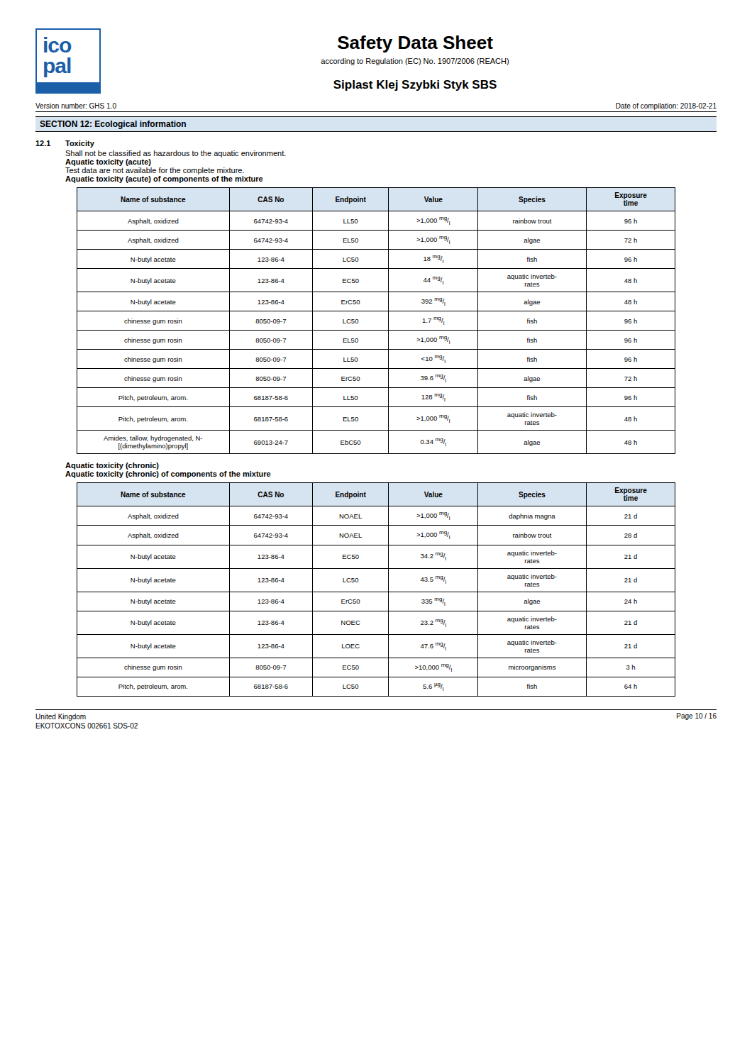ico
pal
Safety Data Sheet
according to Regulation (EC) No. 1907/2006 (REACH)
Siplast Klej Szybki Styk SBS
Version number: GHS 1.0 Date of compilation: 2018-02-21
SECTION 12: Ecological information
12.1 Toxicity
Shall not be classified as hazardous to the aquatic environment.
Aquatic toxicity (acute)
Test data are not available for the complete mixture.
Aquatic toxicity (acute) of components of the mixture
| Name of substance | CAS No | Endpoint | Value | Species | Exposure time |
| --- | --- | --- | --- | --- | --- |
| Asphalt, oxidized | 64742-93-4 | LL50 | >1,000 mg / l | rainbow trout | 96 h |
| Asphalt, oxidized | 64742-93-4 | EL50 | >1,000 mg / l | algae | 72 h |
| N-butyl acetate | 123-86-4 | LC50 | 18 mg / l | fish | 96 h |
| N-butyl acetate | 123-86-4 | EC50 | 44 mg / l | aquatic inverteb- rates | 48 h |
| N-butyl acetate | 123-86-4 | ErC50 | 392 mg / l | algae | 48 h |
| chinesse gum rosin | 8050-09-7 | LC50 | 1.7 mg / l | fish | 96 h |
| chinesse gum rosin | 8050-09-7 | EL50 | >1,000 mg / l | fish | 96 h |
| chinesse gum rosin | 8050-09-7 | LL50 | <10 mg / l | fish | 96 h |
| chinesse gum rosin | 8050-09-7 | ErC50 | 39.6 mg / l | algae | 72 h |
| Pitch, petroleum, arom. | 68187-58-6 | LL50 | 128 mg / l | fish | 96 h |
| Pitch, petroleum, arom. | 68187-58-6 | EL50 | >1,000 mg / l | aquatic inverteb- rates | 48 h |
| Amides, tallow, hydrogenated, N- [(dimethylamino)propyl] | 69013-24-7 | EbC50 | 0.34 mg / l | algae | 48 h |
Aquatic toxicity (chronic)
Aquatic toxicity (chronic) of components of the mixture
| Name of substance | CAS No | Endpoint | Value | Species | Exposure time |
| --- | --- | --- | --- | --- | --- |
| Asphalt, oxidized | 64742-93-4 | NOAEL | >1,000 mg / l | daphnia magna | 21 d |
| Asphalt, oxidized | 64742-93-4 | NOAEL | >1,000 mg / l | rainbow trout | 28 d |
| N-butyl acetate | 123-86-4 | EC50 | 34.2 mg / l | aquatic inverteb- rates | 21 d |
| N-butyl acetate | 123-86-4 | LC50 | 43.5 mg / l | aquatic inverteb- rates | 21 d |
| N-butyl acetate | 123-86-4 | ErC50 | 335 mg / l | algae | 24 h |
| N-butyl acetate | 123-86-4 | NOEC | 23.2 mg / l | aquatic inverteb- rates | 21 d |
| N-butyl acetate | 123-86-4 | LOEC | 47.6 mg / l | aquatic inverteb- rates | 21 d |
| chinesse gum rosin | 8050-09-7 | EC50 | >10,000 mg / l | microorganisms | 3 h |
| Pitch, petroleum, arom. | 68187-58-6 | LC50 | 5.6 µg / l | fish | 64 h |
United Kingdom
EKOTOXCONS 002661 SDS-02
Page 10 / 16